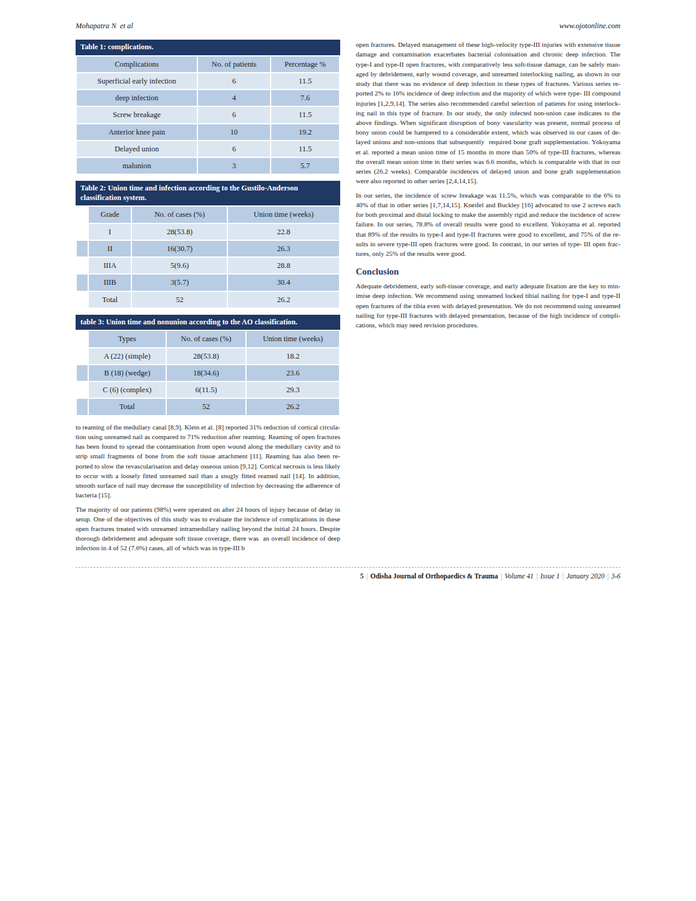Mohapatra N et al
www.ojotonline.com
Table 1: complications.
| Complications | No. of patients | Percentage % |
| Superficial early infection | 6 | 11.5 |
| deep infection | 4 | 7.6 |
| Screw breakage | 6 | 11.5 |
| Anterior knee pain | 10 | 19.2 |
| Delayed union | 6 | 11.5 |
| malunion | 3 | 5.7 |
Table 2: Union time and infection according to the Gustilo-Anderson classification system.
| | Grade | No. of cases (%) | Union time (weeks) |
| | I | 28(53.8) | 22.8 |
| | II | 16(30.7) | 26.3 |
| | IIIA | 5(9.6) | 28.8 |
| | IIIB | 3(5.7) | 30.4 |
| | Total | 52 | 26.2 |
table 3: Union time and nonunion according to the AO classification.
| | Types | No. of cases (%) | Union time (weeks) |
| | A (22) (simple) | 28(53.8) | 18.2 |
| | B (18) (wedge) | 18(34.6) | 23.6 |
| | C (6) (complex) | 6(11.5) | 29.3 |
| | Total | 52 | 26.2 |
to reaming of the medullary canal [8,9]. Klein et al. [8] reported 31% reduction of cortical circulation using unreamed nail as compared to 71% reduction after reaming. Reaming of open fractures has been found to spread the contamination from open wound along the medullary cavity and to strip small fragments of bone from the soft tissue attachment [11]. Reaming has also been reported to slow the revascularisation and delay osseous union [9,12]. Cortical necrosis is less likely to occur with a loosely fitted unreamed nail than a snugly fitted reamed nail [14]. In addition, smooth surface of nail may decrease the susceptibility of infection by decreasing the adherence of bacteria [15].
The majority of our patients (98%) were operated on after 24 hours of injury because of delay in setup. One of the objectives of this study was to evaluate the incidence of complications in these open fractures treated with unreamed intramedullary nailing beyond the initial 24 hours. Despite thorough debridement and adequate soft tissue coverage, there was an overall incidence of deep infection in 4 of 52 (7.6%) cases, all of which was in type-III b
open fractures. Delayed management of these high-velocity type-III injuries with extensive tissue damage and contamination exacerbates bacterial colonisation and chronic deep infection. The type-I and type-II open fractures, with comparatively less soft-tissue damage, can be safely managed by debridement, early wound coverage, and unreamed interlocking nailing, as shown in our study that there was no evidence of deep infection in these types of fractures. Various series reported 2% to 16% incidence of deep infection and the majority of which were type- III compound injuries [1,2,9,14]. The series also recommended careful selection of patients for using interlocking nail in this type of fracture. In our study, the only infected non-union case indicates to the above findings. When significant disruption of bony vascularity was present, normal process of bony union could be hampered to a considerable extent, which was observed in our cases of delayed unions and non-unions that subsequently required bone graft supplementation. Yokoyama et al. reported a mean union time of 15 months in more than 50% of type-III fractures, whereas the overall mean union time in their series was 6.6 months, which is comparable with that in our series (26.2 weeks). Comparable incidences of delayed union and bone graft supplementation were also reported in other series [2,4,14,15].
In our series, the incidence of screw breakage was 11.5%, which was comparable to the 6% to 40% of that in other series [1,7,14,15]. Kneifel and Buckley [16] advocated to use 2 screws each for both proximal and distal locking to make the assembly rigid and reduce the incidence of screw failure. In our series, 78.8% of overall results were good to excellent. Yokoyama et al. reported that 89% of the results in type-I and type-II fractures were good to excellent, and 75% of the results in severe type-III open fractures were good. In contrast, in our series of type- III open fractures, only 25% of the results were good.
Conclusion
Adequate debridement, early soft-tissue coverage, and early adequate fixation are the key to minimise deep infection. We recommend using unreamed locked tibial nailing for type-I and type-II open fractures of the tibia even with delayed presentation. We do not recommend using unreamed nailing for type-III fractures with delayed presentation, because of the high incidence of complications, which may need revision procedures.
5|Odisha Journal of Orthopaedics & Trauma|Volume 41|Issue 1|January 2020|3-6